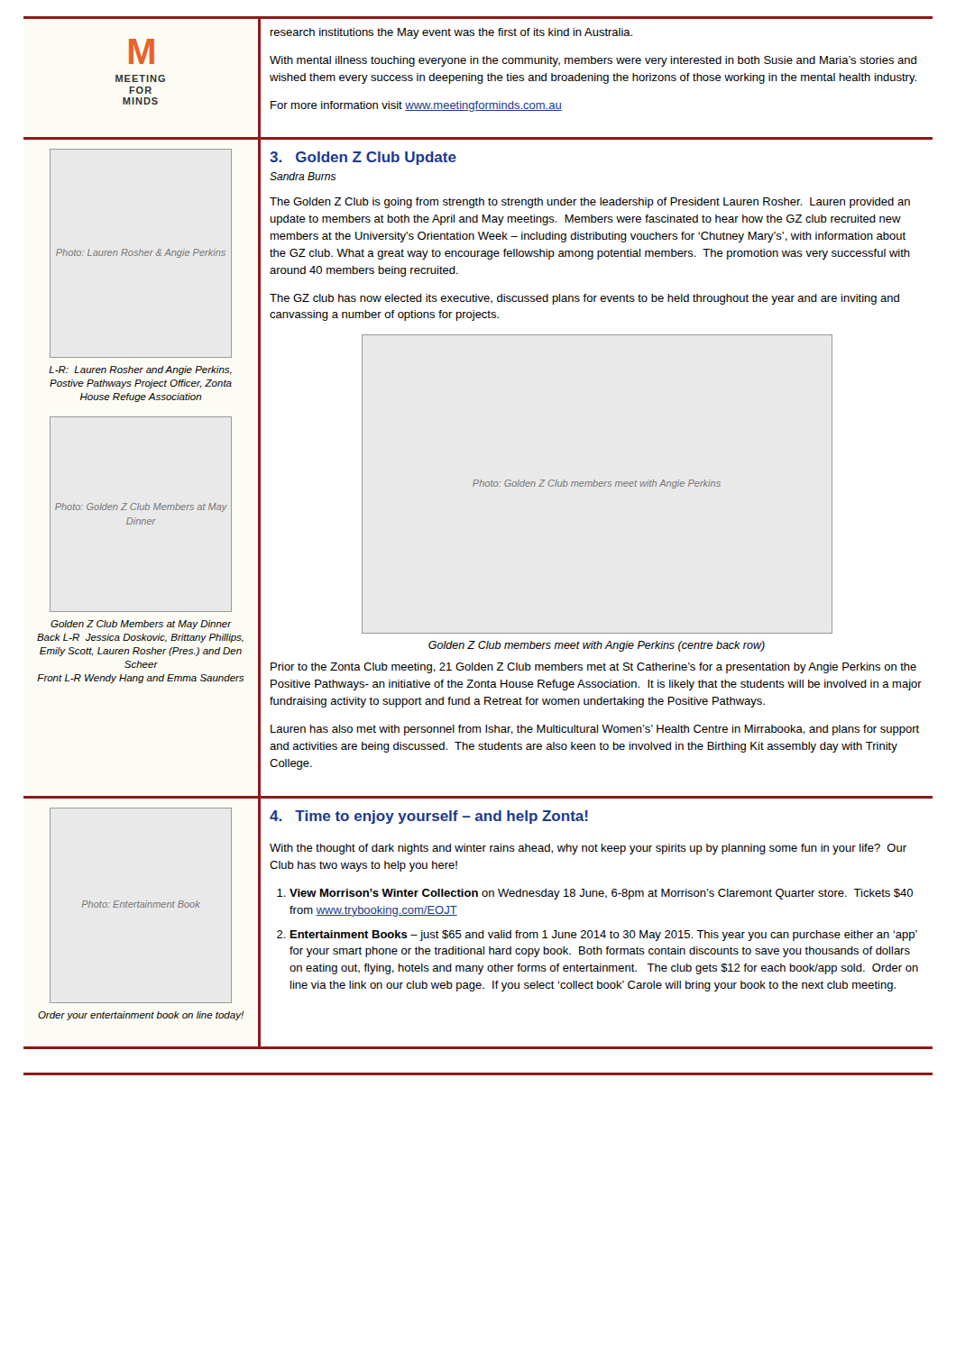| M MEETING FOR MINDS | research institutions the May event was the first of its kind in Australia. With mental illness touching everyone in the community, members were very interested in both Susie and Maria’s stories and wished them every success in deepening the ties and broadening the horizons of those working in the mental health industry. For more information visit www.meetingforminds.com.au |
| Photo: Lauren Rosher & Angie Perkins L-R: Lauren Rosher and Angie Perkins, Postive Pathways Project Officer, Zonta House Refuge Association Photo: Golden Z Club Members at May Dinner Golden Z Club Members at May Dinner Back L-R Jessica Doskovic, Brittany Phillips, Emily Scott, Lauren Rosher (Pres.) and Den Scheer Front L-R Wendy Hang and Emma Saunders | 3. Golden Z Club Update Sandra Burns The Golden Z Club is going from strength to strength under the leadership of President Lauren Rosher. Lauren provided an update to members at both the April and May meetings. Members were fascinated to hear how the GZ club recruited new members at the University's Orientation Week – including distributing vouchers for ‘Chutney Mary’s’, with information about the GZ club. What a great way to encourage fellowship among potential members. The promotion was very successful with around 40 members being recruited. The GZ club has now elected its executive, discussed plans for events to be held throughout the year and are inviting and canvassing a number of options for projects. Photo: Golden Z Club members meet with Angie Perkins Golden Z Club members meet with Angie Perkins (centre back row) Prior to the Zonta Club meeting, 21 Golden Z Club members met at St Catherine’s for a presentation by Angie Perkins on the Positive Pathways- an initiative of the Zonta House Refuge Association. It is likely that the students will be involved in a major fundraising activity to support and fund a Retreat for women undertaking the Positive Pathways. Lauren has also met with personnel from Ishar, the Multicultural Women’s’ Health Centre in Mirrabooka, and plans for support and activities are being discussed. The students are also keen to be involved in the Birthing Kit assembly day with Trinity College. |
| Photo: Entertainment Book Order your entertainment book on line today! | 4. Time to enjoy yourself – and help Zonta! With the thought of dark nights and winter rains ahead, why not keep your spirits up by planning some fun in your life? Our Club has two ways to help you here! View Morrison’s Winter Collection on Wednesday 18 June, 6-8pm at Morrison’s Claremont Quarter store. Tickets $40 from www.trybooking.com/EOJT Entertainment Books – just $65 and valid from 1 June 2014 to 30 May 2015. This year you can purchase either an ‘app’ for your smart phone or the traditional hard copy book. Both formats contain discounts to save you thousands of dollars on eating out, flying, hotels and many other forms of entertainment. The club gets $12 for each book/app sold. Order on line via the link on our club web page. If you select ‘collect book’ Carole will bring your book to the next club meeting. |